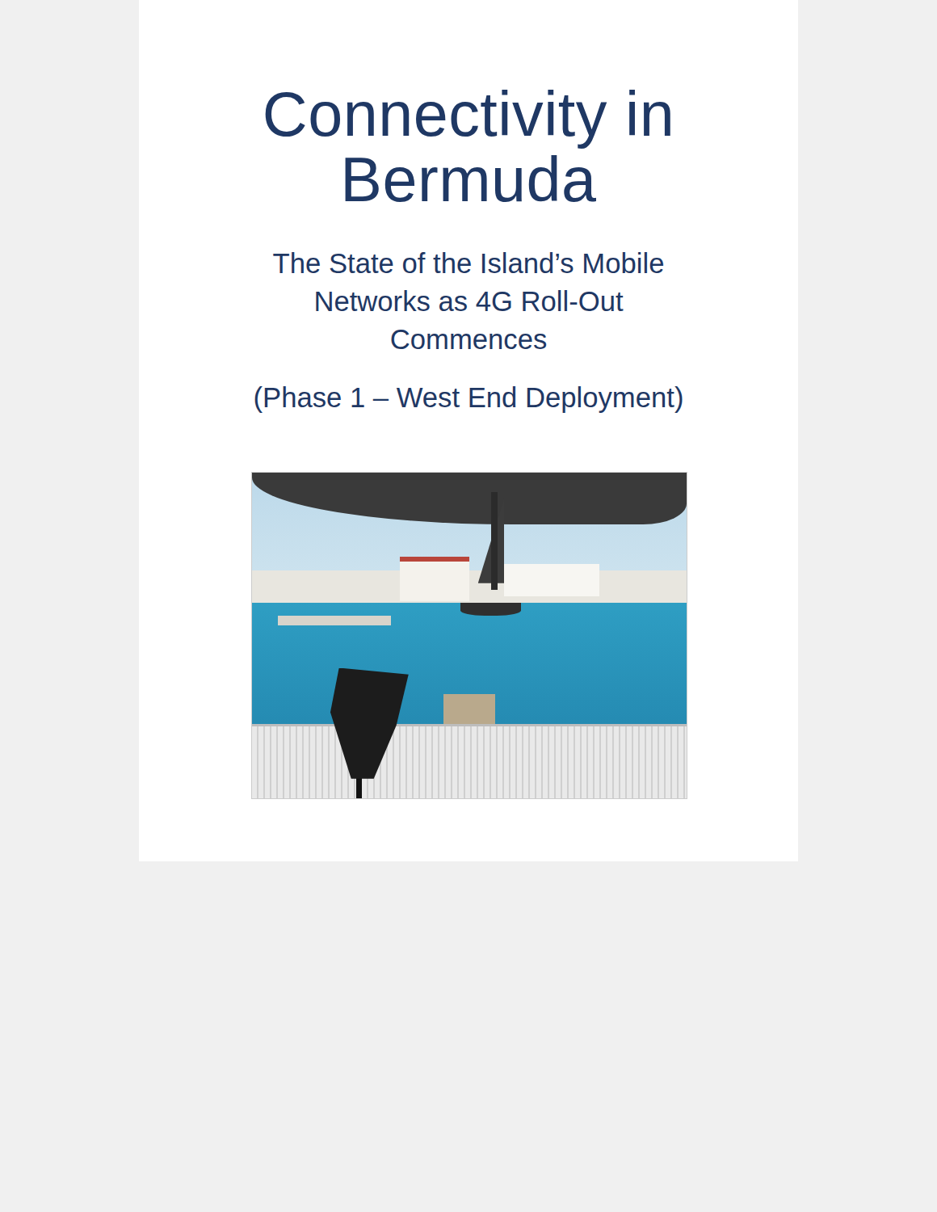Connectivity in Bermuda
The State of the Island’s Mobile Networks as 4G Roll-Out Commences
(Phase 1 – West End Deployment)